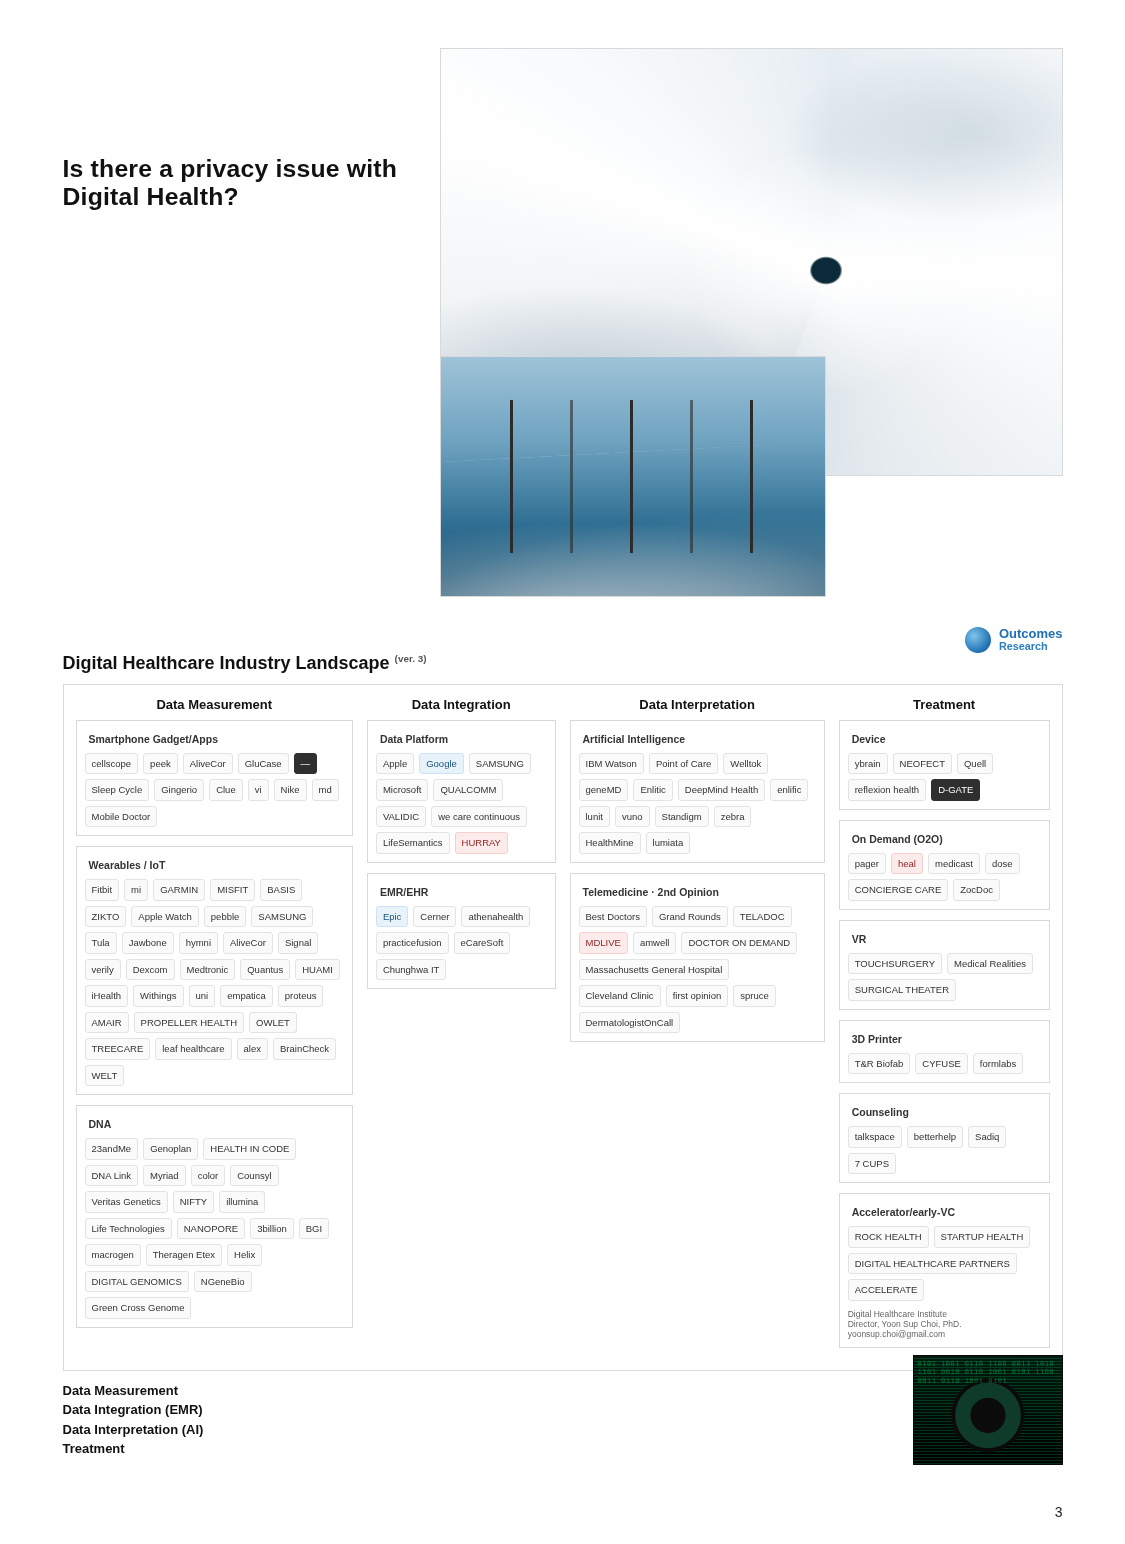Is there a privacy issue with Digital Health?
OutcomesResearch
Digital Healthcare Industry Landscape (ver. 3)
Data Measurement
Smartphone Gadget/Apps
cellscope peek AliveCor GluCase — Sleep Cycle Gingerio Clue vi Nike md Mobile Doctor
Wearables / IoT
Fitbit mi GARMIN MISFIT BASIS ZIKTO Apple Watch pebble SAMSUNG Tula Jawbone hymni AliveCor Signal verily Dexcom Medtronic Quantus HUAMI iHealth Withings uni empatica proteus AMAIR PROPELLER HEALTH OWLET TREECARE leaf healthcare alex BrainCheck WELT
DNA
23andMe Genoplan HEALTH IN CODE DNA Link Myriad color Counsyl Veritas Genetics NIFTY illumina Life Technologies NANOPORE 3billion BGI macrogen Theragen Etex Helix DIGITAL GENOMICS NGeneBio Green Cross Genome
Data Integration
Data Platform
Apple Google SAMSUNG Microsoft QUALCOMM VALIDIC we care continuous LifeSemantics HURRAY
EMR/EHR
Epic Cerner athenahealth practicefusion eCareSoft Chunghwa IT
Data Interpretation
Artificial Intelligence
IBM Watson Point of Care Welltok geneMD Enlitic DeepMind Health enlific lunit vuno Standigm zebra HealthMine lumiata
Telemedicine · 2nd Opinion
Best Doctors Grand Rounds TELADOC MDLIVE amwell DOCTOR ON DEMAND Massachusetts General Hospital Cleveland Clinic first opinion spruce DermatologistOnCall
Treatment
Device
ybrain NEOFECT Quell reflexion health D-GATE
On Demand (O2O)
pager heal medicast dose CONCIERGE CARE ZocDoc
VR
TOUCHSURGERY Medical Realities SURGICAL THEATER
3D Printer
T&R Biofab CYFUSE formlabs
Counseling
talkspace betterhelp Sadiq 7 CUPS
Accelerator/early-VC
ROCK HEALTH STARTUP HEALTH DIGITAL HEALTHCARE PARTNERS ACCELERATE
Digital Healthcare Institute
Director, Yoon Sup Choi, PhD.
yoonsup.choi@gmail.com
Data Measurement
Data Integration (EMR)
Data Interpretation (AI)
Treatment
3